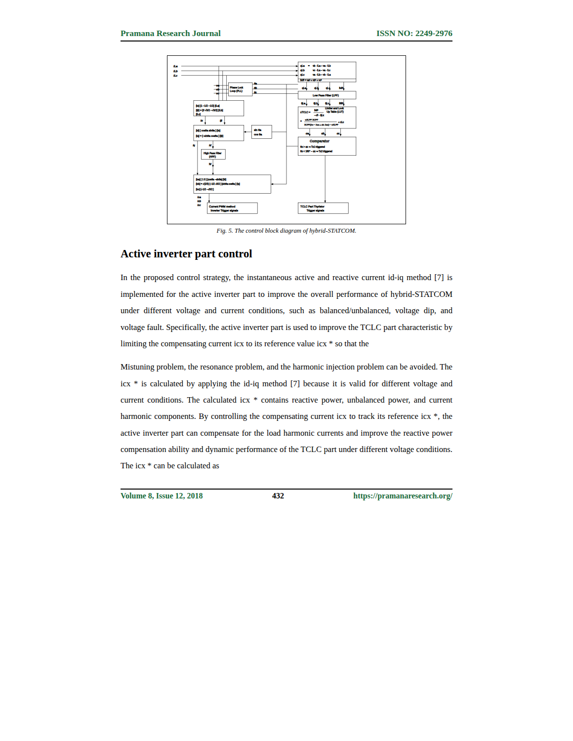Pramana Research Journal
ISSN NO: 2249-2976
iLa iLb iLc va vb vc Phase Lock Loop (PLL) θa θb θc qLa qLb qLc = vb · iLa − va · iLb vc · iLa − va · iLc va · iLb − vb · iLa ‖v‖² = va² + vb² + vc² qLa qLb qLc ‖v‖² Low Pass Filter (LPF) q̄La q̄Lb q̄Lc ‖v̄‖² [iα] [1 −1/2 −1/2] [iLa] [iβ] = [0 √3/2 −√3/2] [iLb] [iLc] iα iβ [id] [ cosθa sinθa ] [iα] [iq] = [−sinθa cosθa ] [iβ] sin θa cos θa id High Pass Filter (HPF) ĩd iq xTCLC = ‖v̄‖² −√3 · q̄Lx = πXLPF XCPF XCPF(2π − 2αx + sin 2αx) − πXLPF + xLc Limiter and Look Up Table (LUT) αa αb αc Comparator θx > αx ⇒ Tx1 triggered θx < 180° − αx ⇒ Tx2 triggered [ica] [ 1 0 ] [cosθa −sinθa] [ĩd] [icb] = √(2/3) [−1/2 √3/2 ] [sinθa cosθa ] [iq] [icc] [−1/2 −√3/2 ] ica icb icc Current PWM method Inverter Trigger signals TCLC Part Thyristor Trigger signals
Fig. 5. The control block diagram of hybrid-STATCOM.
Active inverter part control
In the proposed control strategy, the instantaneous active and reactive current id-iq method [7] is implemented for the active inverter part to improve the overall performance of hybrid-STATCOM under different voltage and current conditions, such as balanced/unbalanced, voltage dip, and voltage fault. Specifically, the active inverter part is used to improve the TCLC part characteristic by limiting the compensating current icx to its reference value icx * so that the
Mistuning problem, the resonance problem, and the harmonic injection problem can be avoided. The icx * is calculated by applying the id-iq method [7] because it is valid for different voltage and current conditions. The calculated icx * contains reactive power, unbalanced power, and current harmonic components. By controlling the compensating current icx to track its reference icx *, the active inverter part can compensate for the load harmonic currents and improve the reactive power compensation ability and dynamic performance of the TCLC part under different voltage conditions. The icx * can be calculated as
Volume 8, Issue 12, 2018
432
https://pramanaresearch.org/